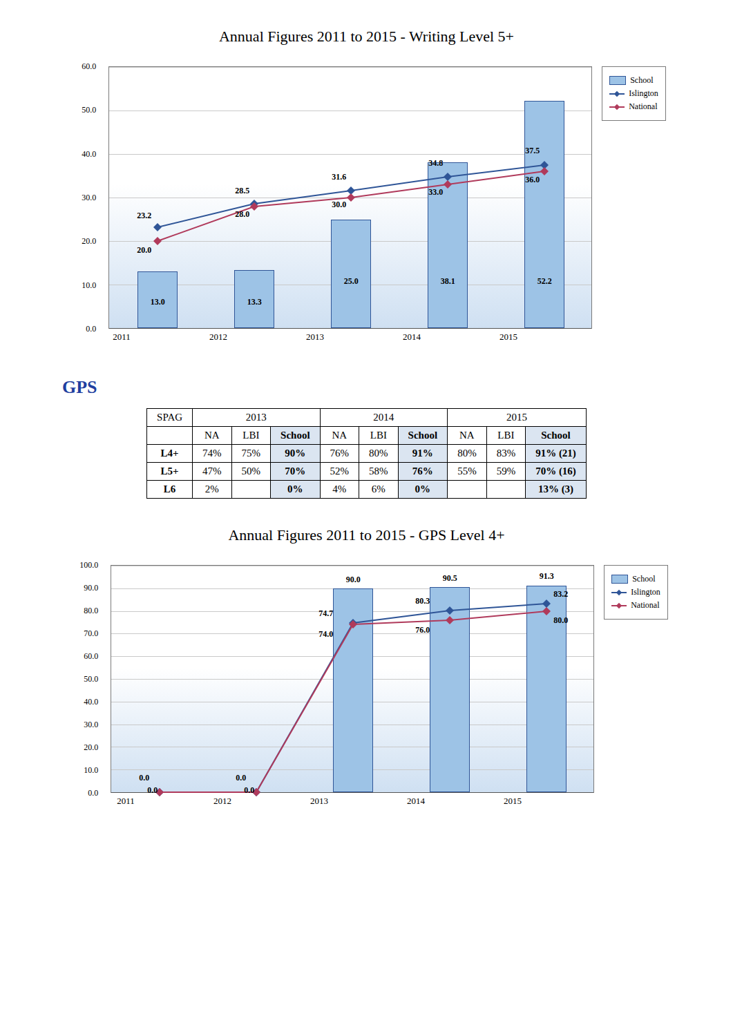Annual Figures 2011 to 2015 - Writing Level 5+
60.0 50.0 40.0 30.0 20.0 10.0 0.0
13.0
13.3
25.0
38.1
52.2
23.2 20.0 28.5 28.0 31.6 30.0 34.8 33.0 37.5 36.0
School
Islington
National
20112012201320142015
GPS
| SPAG | 2013 | 2014 | 2015 |
| --- | --- | --- | --- |
| | NA | LBI | School | NA | LBI | School | NA | LBI | School |
| L4+ | 74% | 75% | 90% | 76% | 80% | 91% | 80% | 83% | 91% (21) |
| L5+ | 47% | 50% | 70% | 52% | 58% | 76% | 55% | 59% | 70% (16) |
| L6 | 2% | | 0% | 4% | 6% | 0% | | | 13% (3) |
Annual Figures 2011 to 2015 - GPS Level 4+
100.0 90.0 80.0 70.0 60.0 50.0 40.0 30.0 20.0 10.0 0.0
90.0
90.5
91.3
0.0 0.0 0.0 0.0 74.7 74.0 80.3 76.0 83.2 80.0
School
Islington
National
20112012201320142015